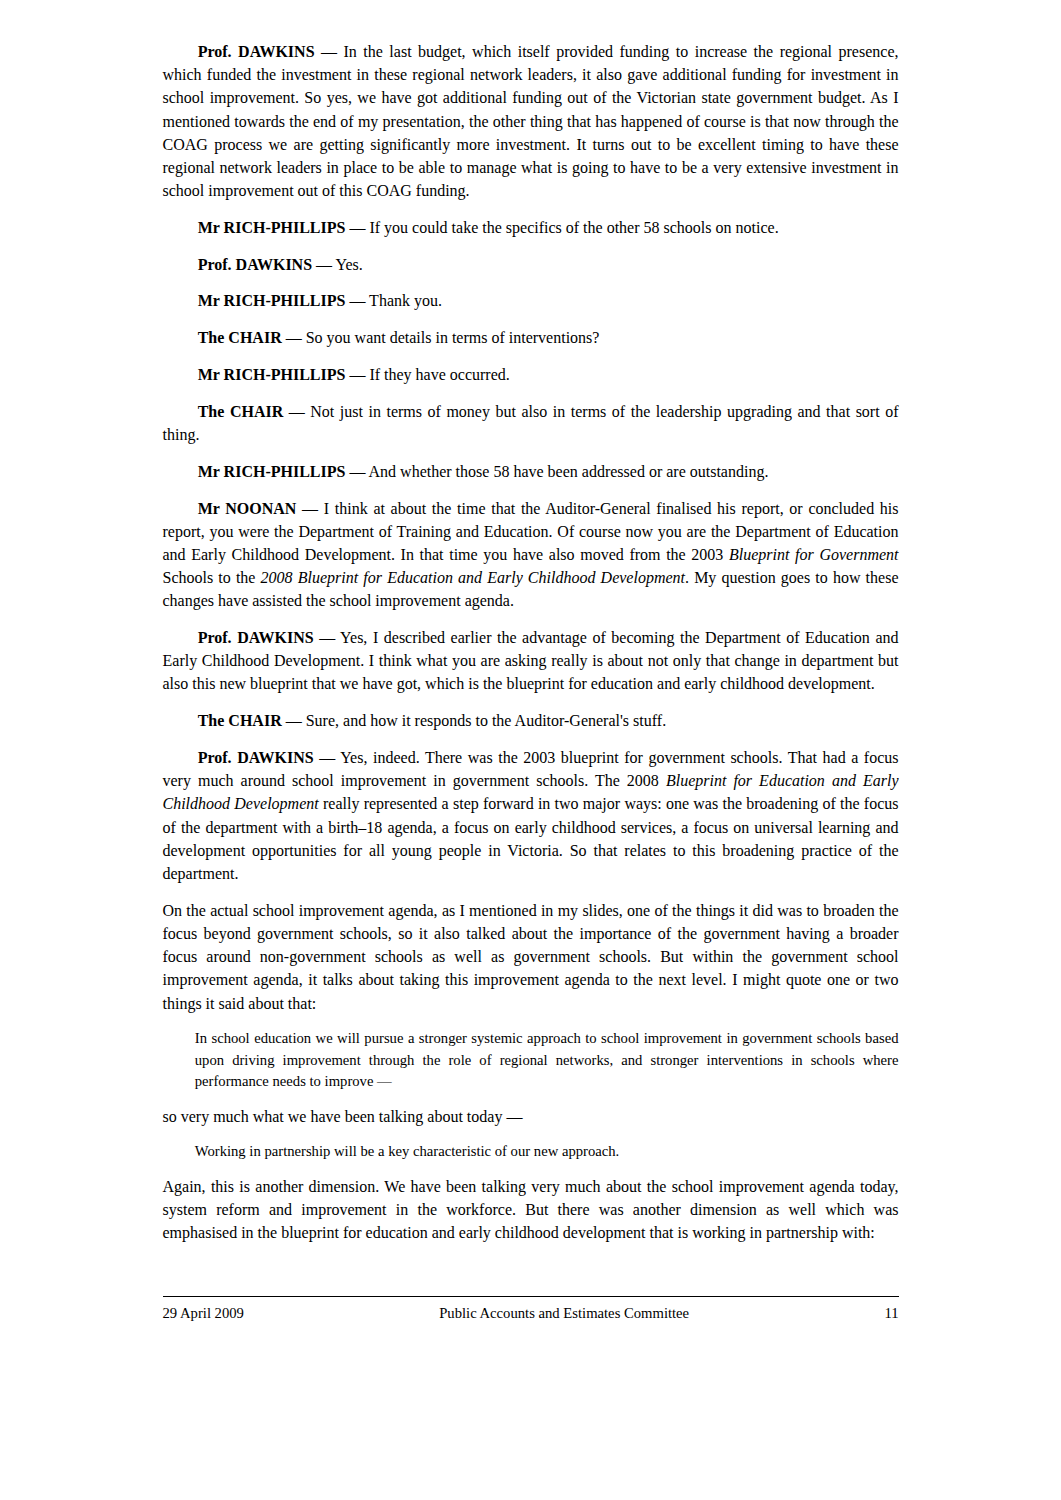Prof. DAWKINS — In the last budget, which itself provided funding to increase the regional presence, which funded the investment in these regional network leaders, it also gave additional funding for investment in school improvement. So yes, we have got additional funding out of the Victorian state government budget. As I mentioned towards the end of my presentation, the other thing that has happened of course is that now through the COAG process we are getting significantly more investment. It turns out to be excellent timing to have these regional network leaders in place to be able to manage what is going to have to be a very extensive investment in school improvement out of this COAG funding.
Mr RICH-PHILLIPS — If you could take the specifics of the other 58 schools on notice.
Prof. DAWKINS — Yes.
Mr RICH-PHILLIPS — Thank you.
The CHAIR — So you want details in terms of interventions?
Mr RICH-PHILLIPS — If they have occurred.
The CHAIR — Not just in terms of money but also in terms of the leadership upgrading and that sort of thing.
Mr RICH-PHILLIPS — And whether those 58 have been addressed or are outstanding.
Mr NOONAN — I think at about the time that the Auditor-General finalised his report, or concluded his report, you were the Department of Training and Education. Of course now you are the Department of Education and Early Childhood Development. In that time you have also moved from the 2003 Blueprint for Government Schools to the 2008 Blueprint for Education and Early Childhood Development. My question goes to how these changes have assisted the school improvement agenda.
Prof. DAWKINS — Yes, I described earlier the advantage of becoming the Department of Education and Early Childhood Development. I think what you are asking really is about not only that change in department but also this new blueprint that we have got, which is the blueprint for education and early childhood development.
The CHAIR — Sure, and how it responds to the Auditor-General's stuff.
Prof. DAWKINS — Yes, indeed. There was the 2003 blueprint for government schools. That had a focus very much around school improvement in government schools. The 2008 Blueprint for Education and Early Childhood Development really represented a step forward in two major ways: one was the broadening of the focus of the department with a birth–18 agenda, a focus on early childhood services, a focus on universal learning and development opportunities for all young people in Victoria. So that relates to this broadening practice of the department.
On the actual school improvement agenda, as I mentioned in my slides, one of the things it did was to broaden the focus beyond government schools, so it also talked about the importance of the government having a broader focus around non-government schools as well as government schools. But within the government school improvement agenda, it talks about taking this improvement agenda to the next level. I might quote one or two things it said about that:
In school education we will pursue a stronger systemic approach to school improvement in government schools based upon driving improvement through the role of regional networks, and stronger interventions in schools where performance needs to improve —
so very much what we have been talking about today —
Working in partnership will be a key characteristic of our new approach.
Again, this is another dimension. We have been talking very much about the school improvement agenda today, system reform and improvement in the workforce. But there was another dimension as well which was emphasised in the blueprint for education and early childhood development that is working in partnership with:
29 April 2009 Public Accounts and Estimates Committee 11